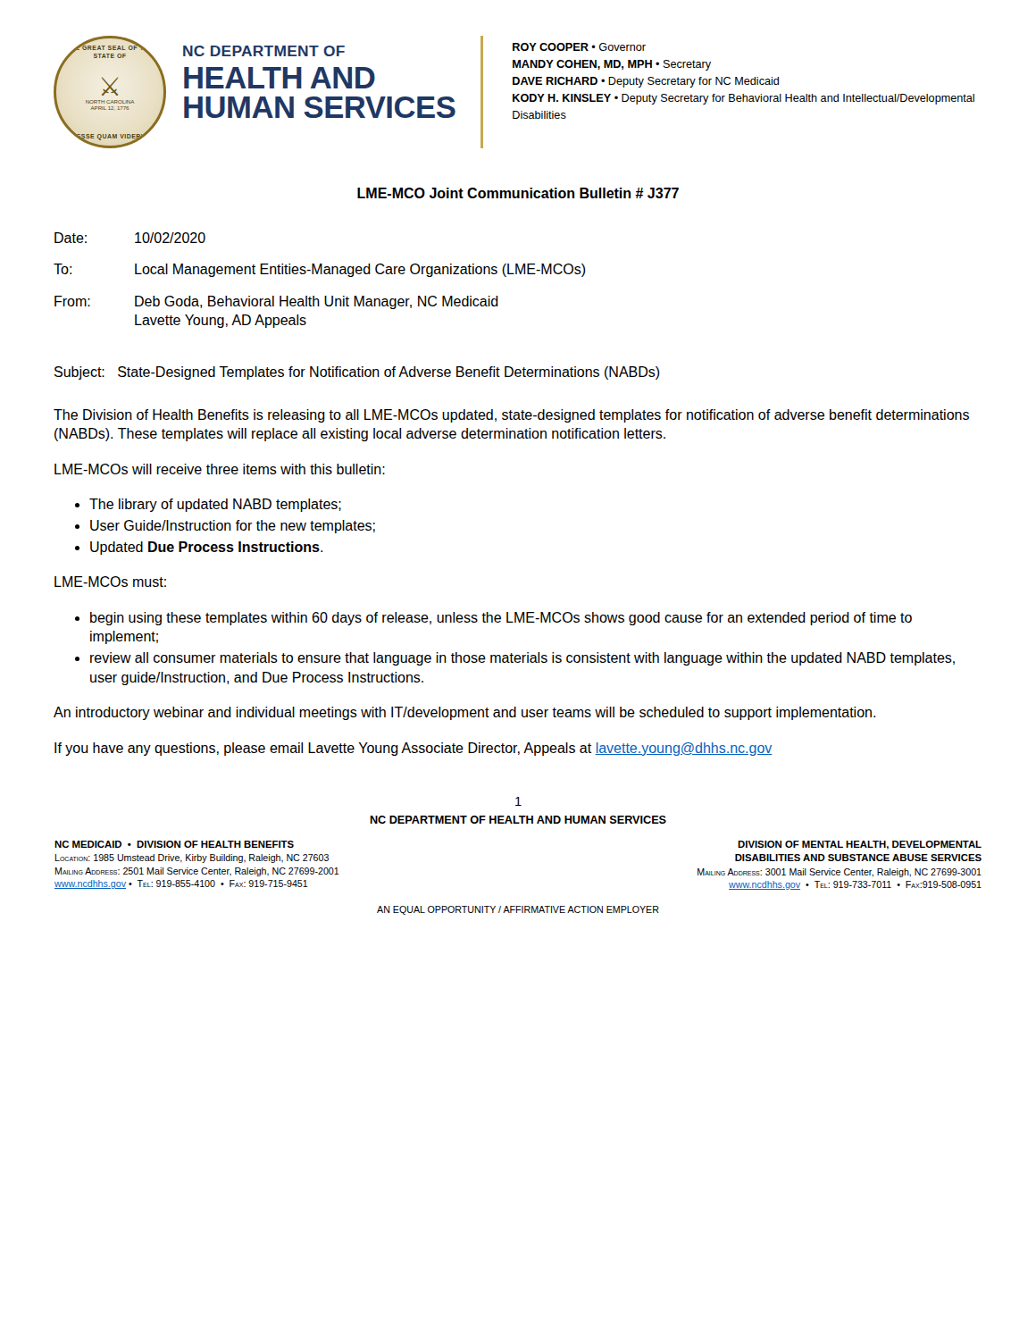The Great Seal of the State of
⚔
NORTH CAROLINA
APRIL 12, 1776
Esse Quam Videri
NC DEPARTMENT OF
HEALTH AND
HUMAN SERVICES
ROY COOPER • Governor
MANDY COHEN, MD, MPH • Secretary
DAVE RICHARD • Deputy Secretary for NC Medicaid
KODY H. KINSLEY • Deputy Secretary for Behavioral Health and Intellectual/Developmental Disabilities
LME-MCO Joint Communication Bulletin # J377
| Date: | 10/02/2020 |
| To: | Local Management Entities-Managed Care Organizations (LME-MCOs) |
| From: | Deb Goda, Behavioral Health Unit Manager, NC Medicaid Lavette Young, AD Appeals |
Subject: State-Designed Templates for Notification of Adverse Benefit Determinations (NABDs)
The Division of Health Benefits is releasing to all LME-MCOs updated, state-designed templates for notification of adverse benefit determinations (NABDs). These templates will replace all existing local adverse determination notification letters.
LME-MCOs will receive three items with this bulletin:
The library of updated NABD templates;
User Guide/Instruction for the new templates;
Updated Due Process Instructions.
LME-MCOs must:
begin using these templates within 60 days of release, unless the LME-MCOs shows good cause for an extended period of time to implement;
review all consumer materials to ensure that language in those materials is consistent with language within the updated NABD templates, user guide/Instruction, and Due Process Instructions.
An introductory webinar and individual meetings with IT/development and user teams will be scheduled to support implementation.
If you have any questions, please email Lavette Young Associate Director, Appeals at lavette.young@dhhs.nc.gov
1
NC DEPARTMENT OF HEALTH AND HUMAN SERVICES
| NC MEDICAID • DIVISION OF HEALTH BENEFITS Location: 1985 Umstead Drive, Kirby Building, Raleigh, NC 27603 Mailing Address: 2501 Mail Service Center, Raleigh, NC 27699-2001 www.ncdhhs.gov • Tel: 919-855-4100 • Fax: 919-715-9451 | DIVISION OF MENTAL HEALTH, DEVELOPMENTAL DISABILITIES AND SUBSTANCE ABUSE SERVICES Mailing Address: 3001 Mail Service Center, Raleigh, NC 27699-3001 www.ncdhhs.gov • Tel: 919-733-7011 • Fax: 919-508-0951 |
AN EQUAL OPPORTUNITY / AFFIRMATIVE ACTION EMPLOYER